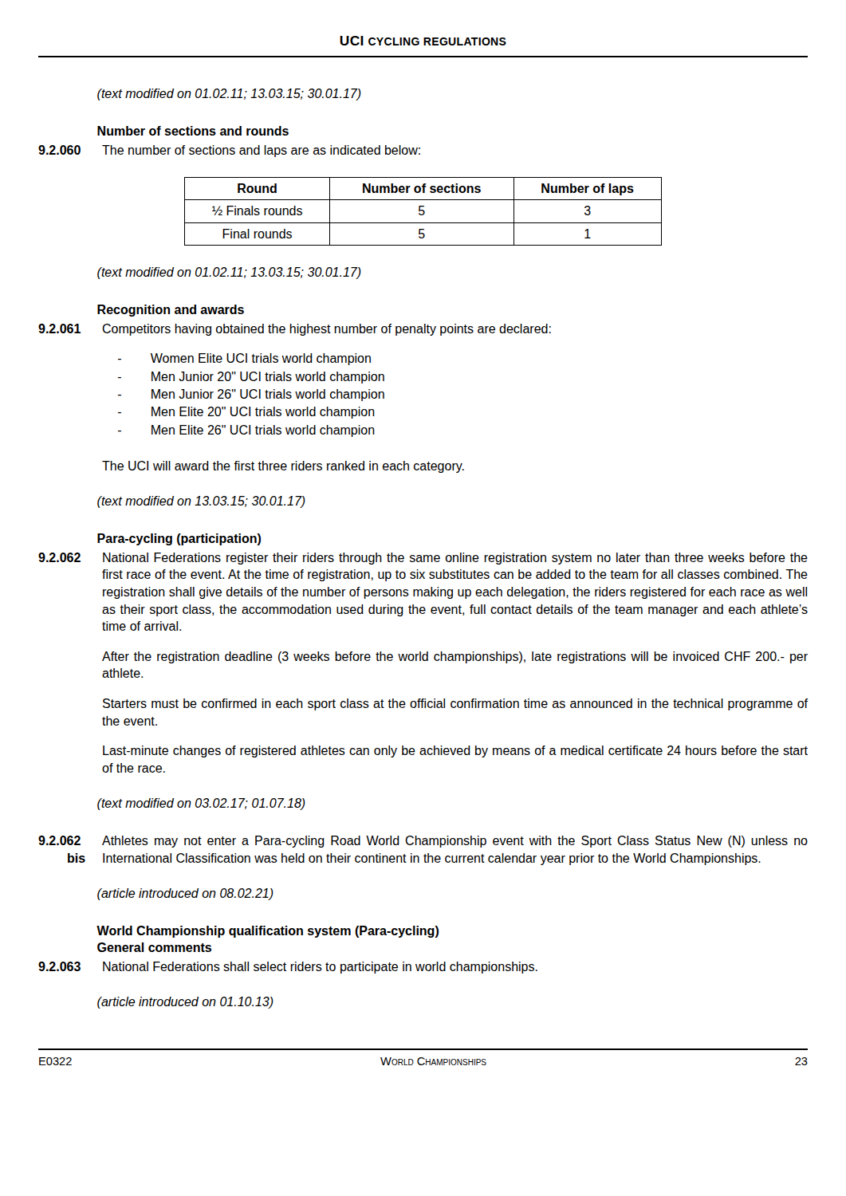UCI CYCLING REGULATIONS
(text modified on 01.02.11; 13.03.15; 30.01.17)
Number of sections and rounds
9.2.060
The number of sections and laps are as indicated below:
| Round | Number of sections | Number of laps |
| --- | --- | --- |
| ½ Finals rounds | 5 | 3 |
| Final rounds | 5 | 1 |
(text modified on 01.02.11; 13.03.15; 30.01.17)
Recognition and awards
9.2.061
Competitors having obtained the highest number of penalty points are declared:
Women Elite UCI trials world champion
Men Junior 20" UCI trials world champion
Men Junior 26" UCI trials world champion
Men Elite 20" UCI trials world champion
Men Elite 26" UCI trials world champion
The UCI will award the first three riders ranked in each category.
(text modified on 13.03.15; 30.01.17)
Para-cycling (participation)
9.2.062
National Federations register their riders through the same online registration system no later than three weeks before the first race of the event. At the time of registration, up to six substitutes can be added to the team for all classes combined. The registration shall give details of the number of persons making up each delegation, the riders registered for each race as well as their sport class, the accommodation used during the event, full contact details of the team manager and each athlete’s time of arrival.
After the registration deadline (3 weeks before the world championships), late registrations will be invoiced CHF 200.- per athlete.
Starters must be confirmed in each sport class at the official confirmation time as announced in the technical programme of the event.
Last-minute changes of registered athletes can only be achieved by means of a medical certificate 24 hours before the start of the race.
(text modified on 03.02.17; 01.07.18)
9.2.062bis
Athletes may not enter a Para-cycling Road World Championship event with the Sport Class Status New (N) unless no International Classification was held on their continent in the current calendar year prior to the World Championships.
(article introduced on 08.02.21)
World Championship qualification system (Para-cycling)
General comments
9.2.063
National Federations shall select riders to participate in world championships.
(article introduced on 01.10.13)
E0322 World Championships 23